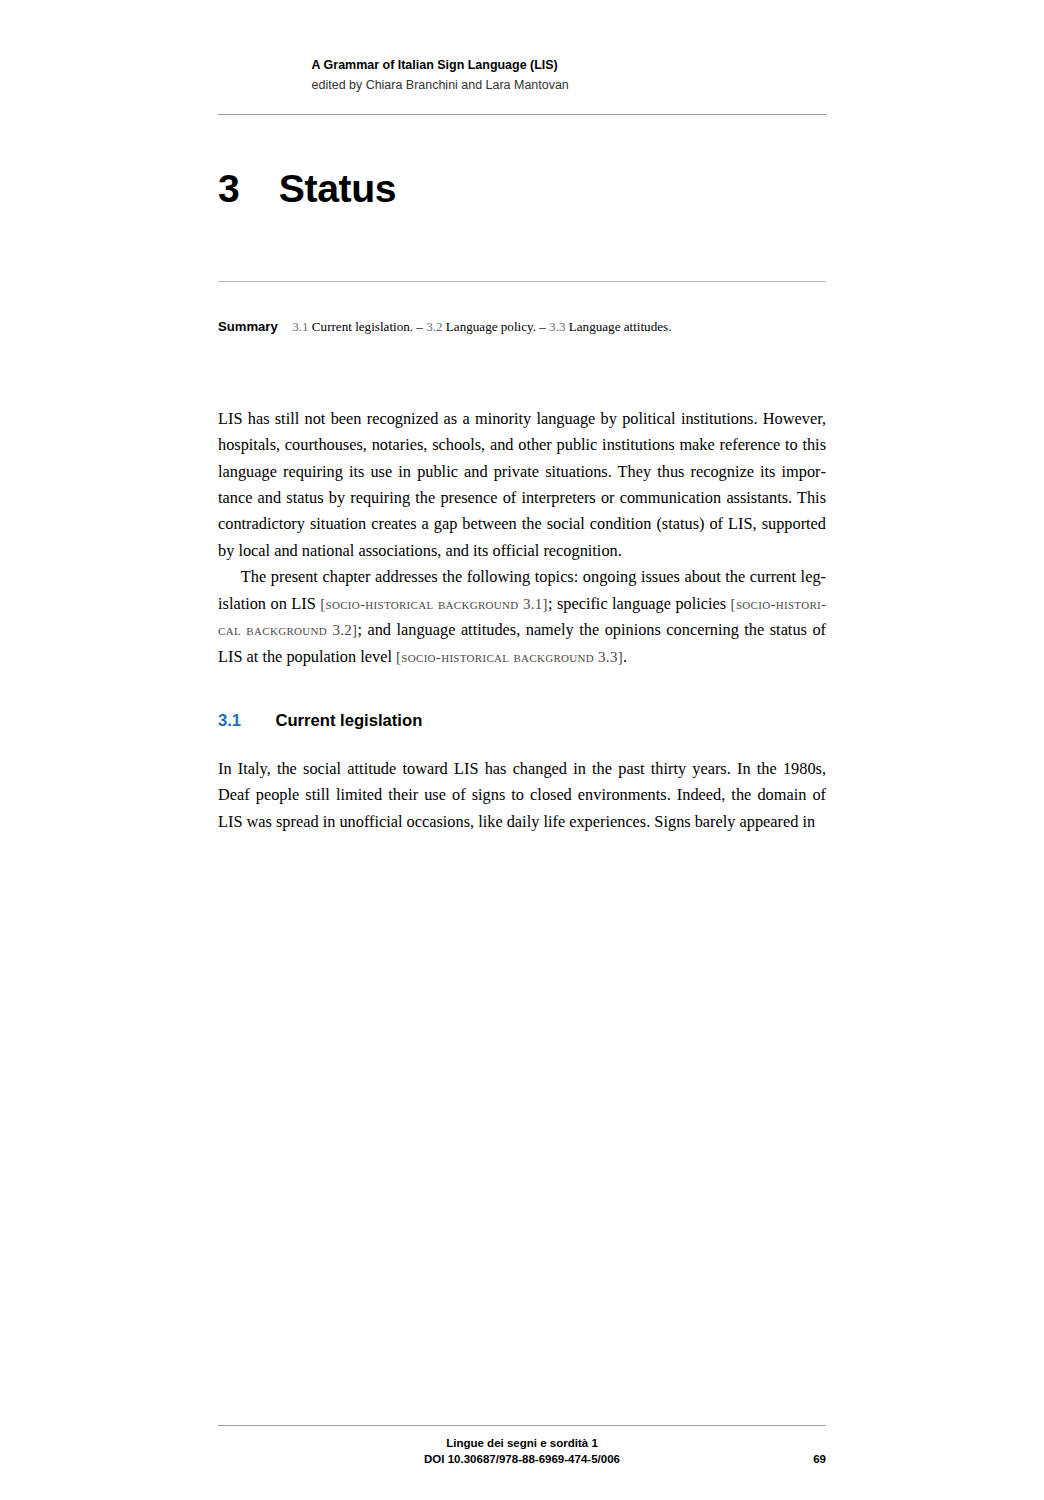A Grammar of Italian Sign Language (LIS)
edited by Chiara Branchini and Lara Mantovan
3 Status
Summary 3.1 Current legislation. – 3.2 Language policy. – 3.3 Language attitudes.
LIS has still not been recognized as a minority language by political institutions. However, hospitals, courthouses, notaries, schools, and other public institutions make reference to this language requiring its use in public and private situations. They thus recognize its importance and status by requiring the presence of interpreters or communication assistants. This contradictory situation creates a gap between the social condition (status) of LIS, supported by local and national associations, and its official recognition.
The present chapter addresses the following topics: ongoing issues about the current legislation on LIS [socio-historical background 3.1]; specific language policies [socio-historical background 3.2]; and language attitudes, namely the opinions concerning the status of LIS at the population level [socio-historical background 3.3].
3.1 Current legislation
In Italy, the social attitude toward LIS has changed in the past thirty years. In the 1980s, Deaf people still limited their use of signs to closed environments. Indeed, the domain of LIS was spread in unofficial occasions, like daily life experiences. Signs barely appeared in
Lingue dei segni e sordità 1
DOI 10.30687/978-88-6969-474-5/006
69